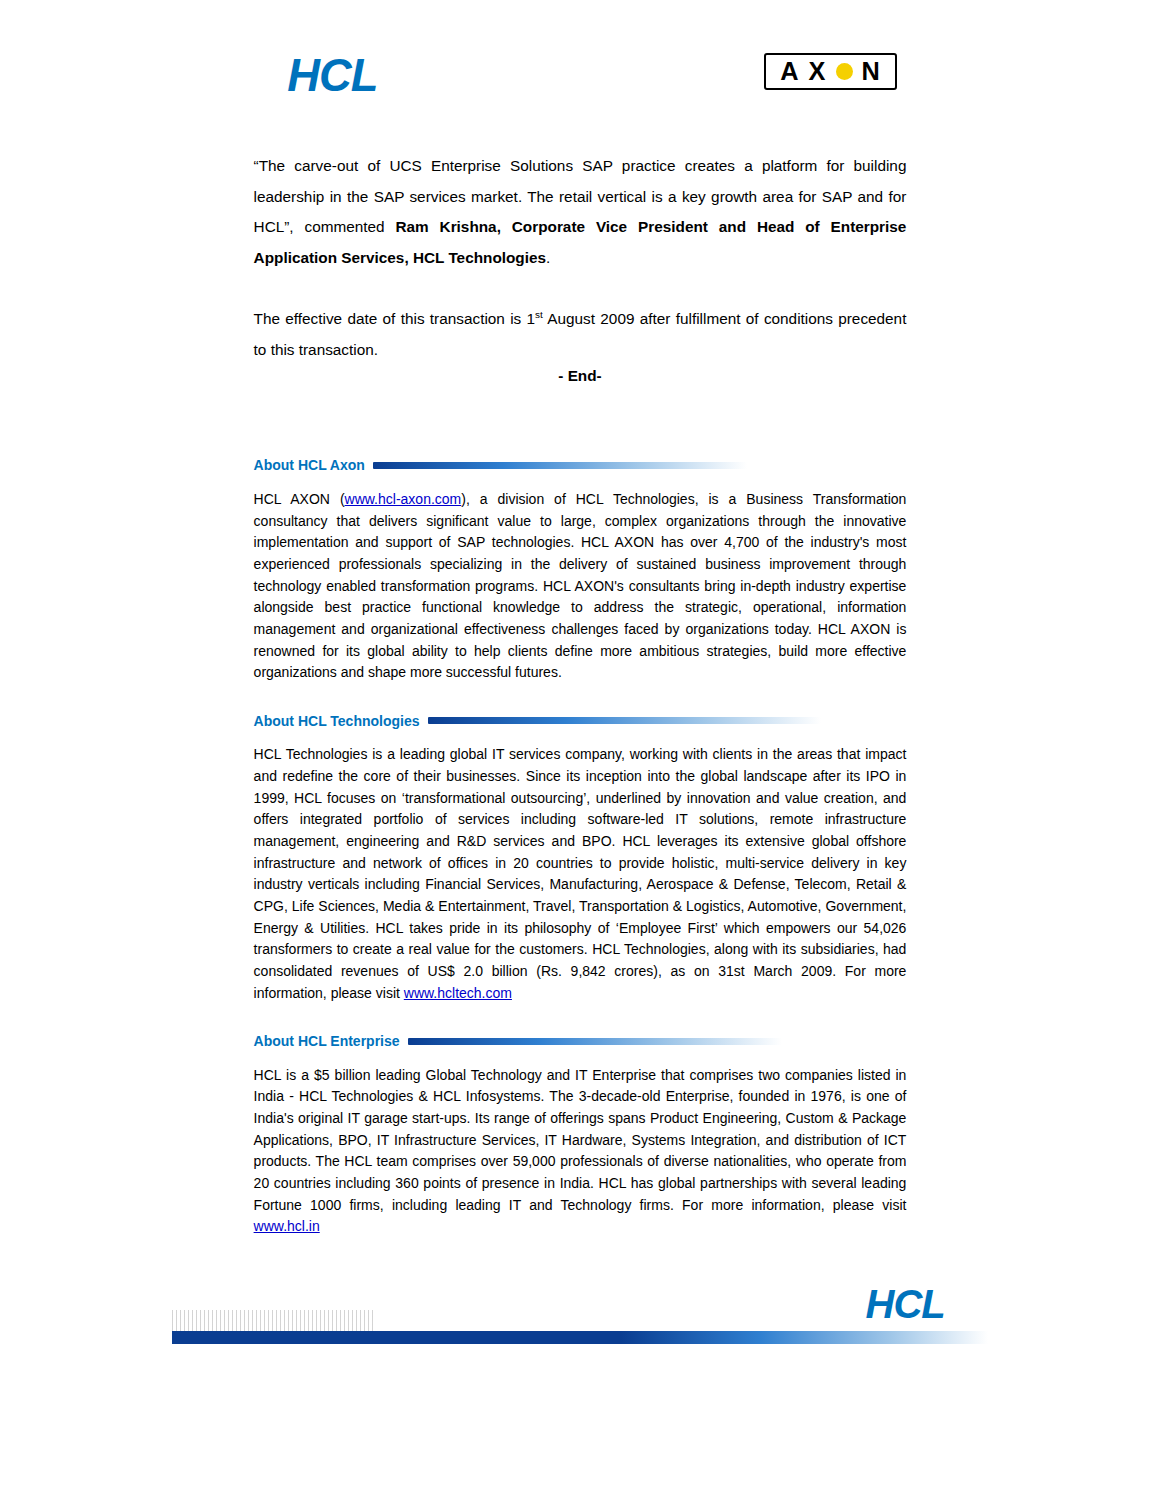HCL
AX N
“The carve-out of UCS Enterprise Solutions SAP practice creates a platform for building leadership in the SAP services market. The retail vertical is a key growth area for SAP and for HCL”, commented Ram Krishna, Corporate Vice President and Head of Enterprise Application Services, HCL Technologies.
The effective date of this transaction is 1st August 2009 after fulfillment of conditions precedent to this transaction.
- End-
About HCL Axon
HCL AXON (www.hcl-axon.com), a division of HCL Technologies, is a Business Transformation consultancy that delivers significant value to large, complex organizations through the innovative implementation and support of SAP technologies. HCL AXON has over 4,700 of the industry's most experienced professionals specializing in the delivery of sustained business improvement through technology enabled transformation programs. HCL AXON's consultants bring in-depth industry expertise alongside best practice functional knowledge to address the strategic, operational, information management and organizational effectiveness challenges faced by organizations today. HCL AXON is renowned for its global ability to help clients define more ambitious strategies, build more effective organizations and shape more successful futures.
About HCL Technologies
HCL Technologies is a leading global IT services company, working with clients in the areas that impact and redefine the core of their businesses. Since its inception into the global landscape after its IPO in 1999, HCL focuses on ‘transformational outsourcing’, underlined by innovation and value creation, and offers integrated portfolio of services including software-led IT solutions, remote infrastructure management, engineering and R&D services and BPO. HCL leverages its extensive global offshore infrastructure and network of offices in 20 countries to provide holistic, multi-service delivery in key industry verticals including Financial Services, Manufacturing, Aerospace & Defense, Telecom, Retail & CPG, Life Sciences, Media & Entertainment, Travel, Transportation & Logistics, Automotive, Government, Energy & Utilities. HCL takes pride in its philosophy of ‘Employee First’ which empowers our 54,026 transformers to create a real value for the customers. HCL Technologies, along with its subsidiaries, had consolidated revenues of US$ 2.0 billion (Rs. 9,842 crores), as on 31st March 2009. For more information, please visit www.hcltech.com
About HCL Enterprise
HCL is a $5 billion leading Global Technology and IT Enterprise that comprises two companies listed in India - HCL Technologies & HCL Infosystems. The 3-decade-old Enterprise, founded in 1976, is one of India's original IT garage start-ups. Its range of offerings spans Product Engineering, Custom & Package Applications, BPO, IT Infrastructure Services, IT Hardware, Systems Integration, and distribution of ICT products. The HCL team comprises over 59,000 professionals of diverse nationalities, who operate from 20 countries including 360 points of presence in India. HCL has global partnerships with several leading Fortune 1000 firms, including leading IT and Technology firms. For more information, please visit www.hcl.in
HCL